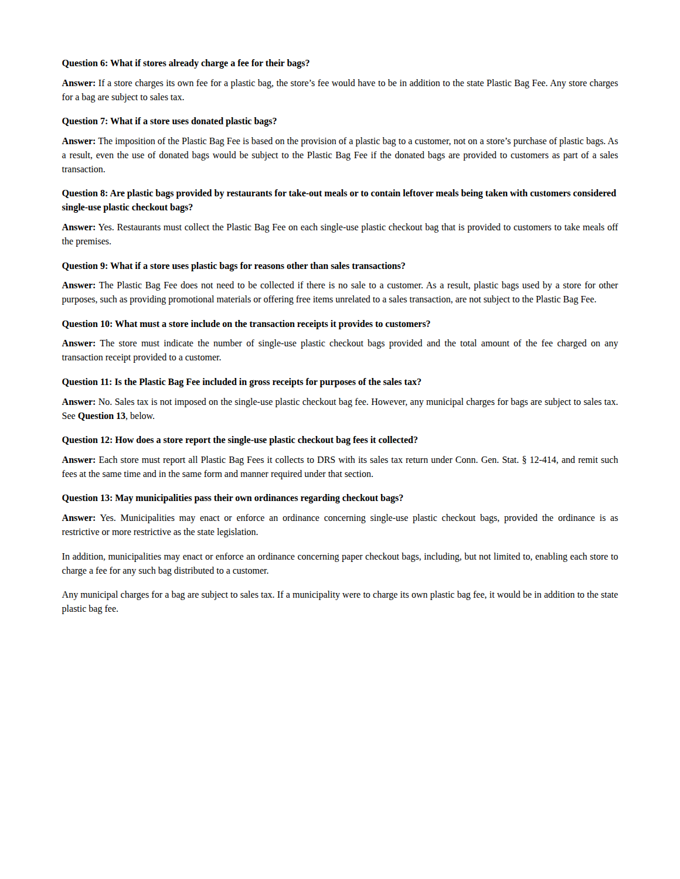Question 6: What if stores already charge a fee for their bags?
Answer: If a store charges its own fee for a plastic bag, the store’s fee would have to be in addition to the state Plastic Bag Fee. Any store charges for a bag are subject to sales tax.
Question 7: What if a store uses donated plastic bags?
Answer: The imposition of the Plastic Bag Fee is based on the provision of a plastic bag to a customer, not on a store’s purchase of plastic bags. As a result, even the use of donated bags would be subject to the Plastic Bag Fee if the donated bags are provided to customers as part of a sales transaction.
Question 8: Are plastic bags provided by restaurants for take-out meals or to contain leftover meals being taken with customers considered single-use plastic checkout bags?
Answer: Yes. Restaurants must collect the Plastic Bag Fee on each single-use plastic checkout bag that is provided to customers to take meals off the premises.
Question 9: What if a store uses plastic bags for reasons other than sales transactions?
Answer: The Plastic Bag Fee does not need to be collected if there is no sale to a customer. As a result, plastic bags used by a store for other purposes, such as providing promotional materials or offering free items unrelated to a sales transaction, are not subject to the Plastic Bag Fee.
Question 10: What must a store include on the transaction receipts it provides to customers?
Answer: The store must indicate the number of single-use plastic checkout bags provided and the total amount of the fee charged on any transaction receipt provided to a customer.
Question 11: Is the Plastic Bag Fee included in gross receipts for purposes of the sales tax?
Answer: No. Sales tax is not imposed on the single-use plastic checkout bag fee. However, any municipal charges for bags are subject to sales tax. See Question 13, below.
Question 12: How does a store report the single-use plastic checkout bag fees it collected?
Answer: Each store must report all Plastic Bag Fees it collects to DRS with its sales tax return under Conn. Gen. Stat. § 12-414, and remit such fees at the same time and in the same form and manner required under that section.
Question 13: May municipalities pass their own ordinances regarding checkout bags?
Answer: Yes. Municipalities may enact or enforce an ordinance concerning single-use plastic checkout bags, provided the ordinance is as restrictive or more restrictive as the state legislation.
In addition, municipalities may enact or enforce an ordinance concerning paper checkout bags, including, but not limited to, enabling each store to charge a fee for any such bag distributed to a customer.
Any municipal charges for a bag are subject to sales tax. If a municipality were to charge its own plastic bag fee, it would be in addition to the state plastic bag fee.